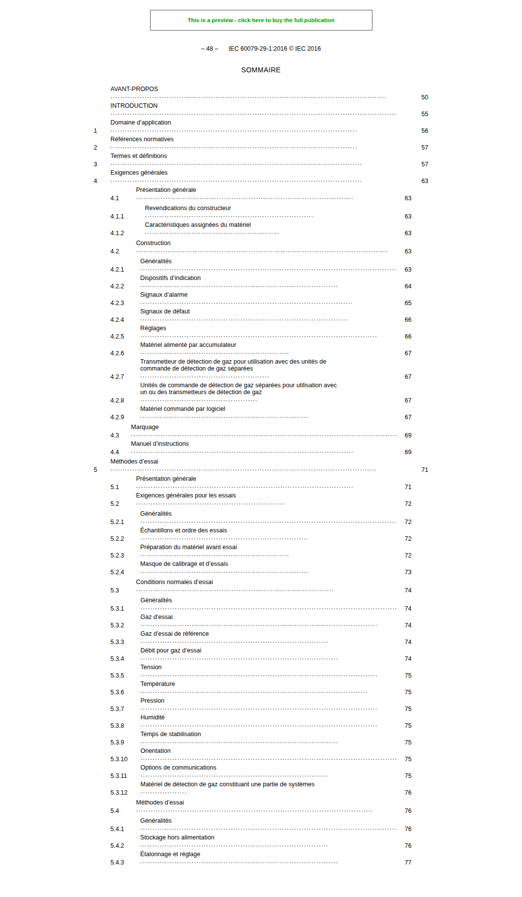This is a preview - click here to buy the full publication
– 48 – IEC 60079-29-1:2016 © IEC 2016
SOMMAIRE
| | AVANT-PROPOS ................................................................................................................. | 50 |
| | INTRODUCTION ..................................................................................................................... | 55 |
| 1 | Domaine d’application ..................................................................................................... | 56 |
| 2 | Références normatives ..................................................................................................... | 57 |
| 3 | Termes et définitions ....................................................................................................... | 57 |
| 4 | Exigences générales ....................................................................................................... | 63 |
| | / 4.1 / Présentation générale ......................................................................................... / 63 / | |
| | / 4.1.1 / Revendications du constructeur ..................................................................... / 63 / / 4.1.2 / Caractéristiques assignées du matériel ....................................................... / 63 / | |
| | / 4.2 / Construction ....................................................................................................... / 63 / | |
| | / 4.2.1 / Généralités ......................................................................................................... / 63 / / 4.2.2 / Dispositifs d’indication ................................................................................. / 64 / / 4.2.3 / Signaux d’alarme ....................................................................................... / 65 / / 4.2.4 / Signaux de défaut ..................................................................................... / 66 / / 4.2.5 / Réglages ................................................................................................. / 66 / / 4.2.6 / Matériel alimenté par accumulateur ............................................................. / 67 / / 4.2.7 / Transmetteur de détection de gaz pour utilisation avec des unités de commande de détection de gaz séparées ..................................................... / 67 / / 4.2.8 / Unités de commande de détection de gaz séparées pour utilisation avec un ou des transmetteurs de détection de gaz ................................................ / 67 / / 4.2.9 / Matériel commandé par logiciel ..................................................................... / 67 / | |
| | / 4.3 / Marquage ............................................................................................................. / 69 / / 4.4 / Manuel d’instructions ........................................................................................... / 69 / | |
| 5 | Méthodes d’essai ............................................................................................................. | 71 |
| | / 5.1 / Présentation générale ......................................................................................... / 71 / / 5.2 / Exigences générales pour les essais ............................................................. / 72 / | |
| | / 5.2.1 / Généralités ......................................................................................................... / 72 / / 5.2.2 / Échantillons et ordre des essais ..................................................................... / 72 / / 5.2.3 / Préparation du matériel avant essai ............................................................. / 72 / / 5.2.4 / Masque de calibrage et d’essais ..................................................................... / 73 / | |
| | / 5.3 / Conditions normales d’essai ................................................................................. / 74 / | |
| | / 5.3.1 / Généralités ......................................................................................................... / 74 / / 5.3.2 / Gaz d’essai ................................................................................................. / 74 / / 5.3.3 / Gaz d’essai de référence ............................................................................. / 74 / / 5.3.4 / Débit pour gaz d’essai ................................................................................. / 74 / / 5.3.5 / Tension ................................................................................................. / 75 / / 5.3.6 / Température ............................................................................................. / 75 / / 5.3.7 / Pression ................................................................................................. / 75 / / 5.3.8 / Humidité ................................................................................................. / 75 / / 5.3.9 / Temps de stabilisation ................................................................................. / 75 / / 5.3.10 / Orientation ......................................................................................................... / 75 / / 5.3.11 / Options de communications ............................................................................. / 75 / / 5.3.12 / Matériel de détection de gaz constituant une partie de systèmes ................... / 76 / | |
| | / 5.4 / Méthodes d’essai ................................................................................................. / 76 / | |
| | / 5.4.1 / Généralités ......................................................................................................... / 76 / / 5.4.2 / Stockage hors alimentation ............................................................................. / 76 / / 5.4.3 / Étalonnage et réglage ................................................................................. / 77 / | |